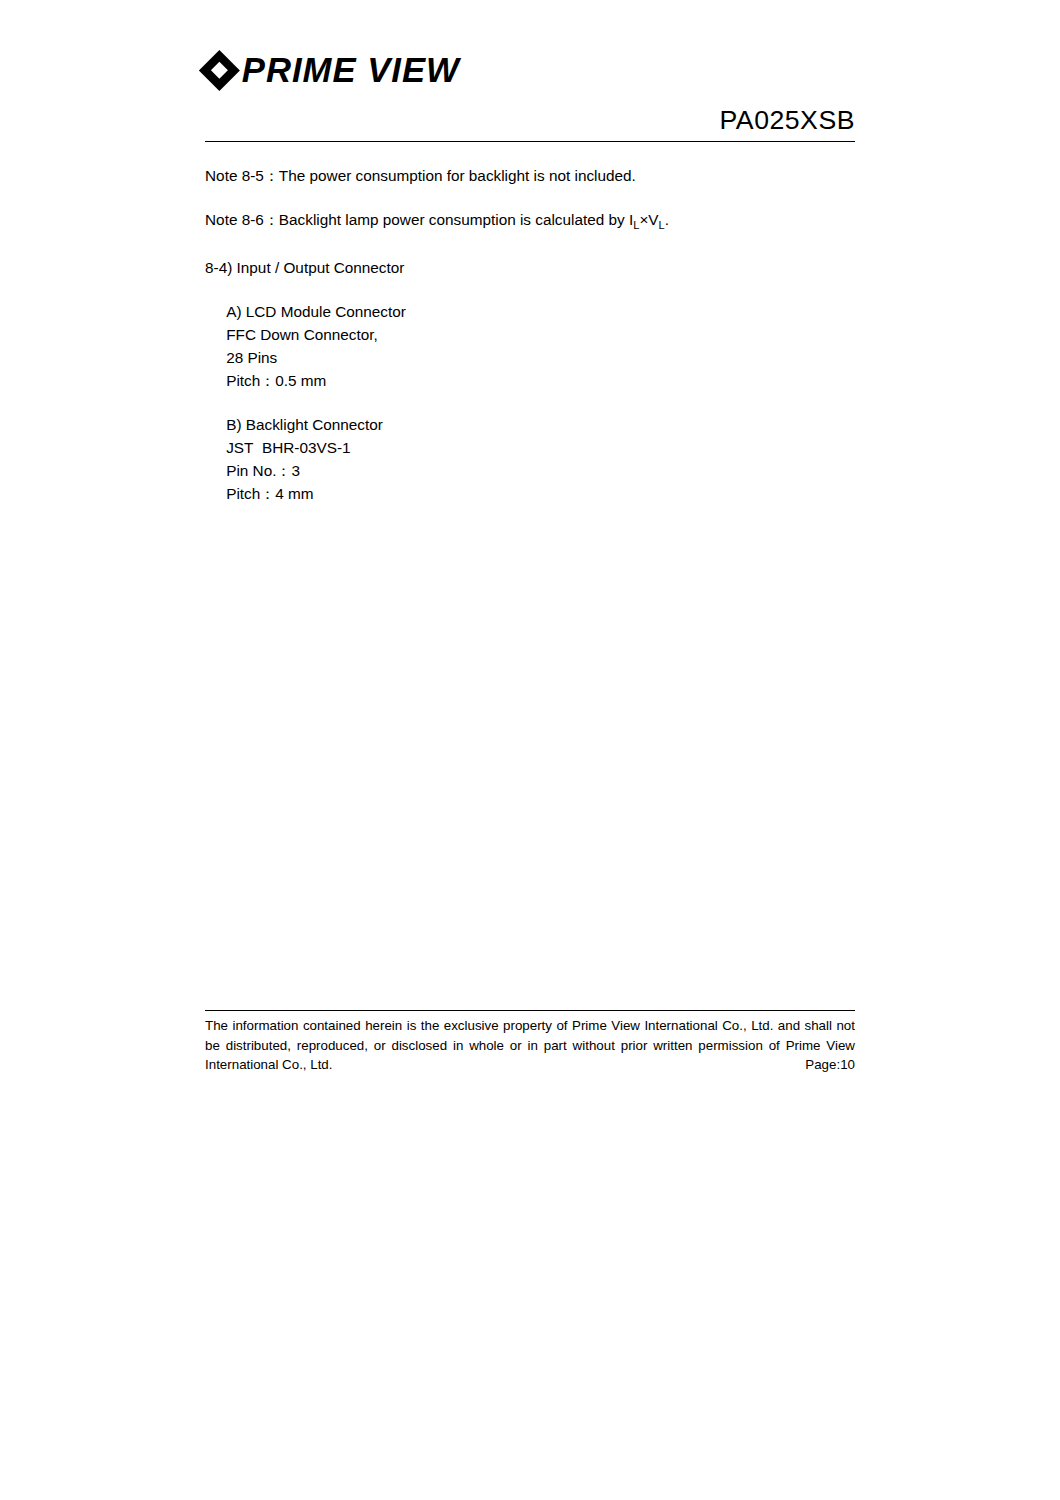PRIME VIEW
PA025XSB
Note 8-5：The power consumption for backlight is not included.
Note 8-6：Backlight lamp power consumption is calculated by IL×VL.
8-4) Input / Output Connector
A) LCD Module Connector
FFC Down Connector,
28 Pins
Pitch：0.5 mm
B) Backlight Connector
JST BHR-03VS-1
Pin No.：3
Pitch：4 mm
The information contained herein is the exclusive property of Prime View International Co., Ltd. and shall not be distributed, reproduced, or disclosed in whole or in part without prior written permission of Prime View International Co., Ltd. Page:10